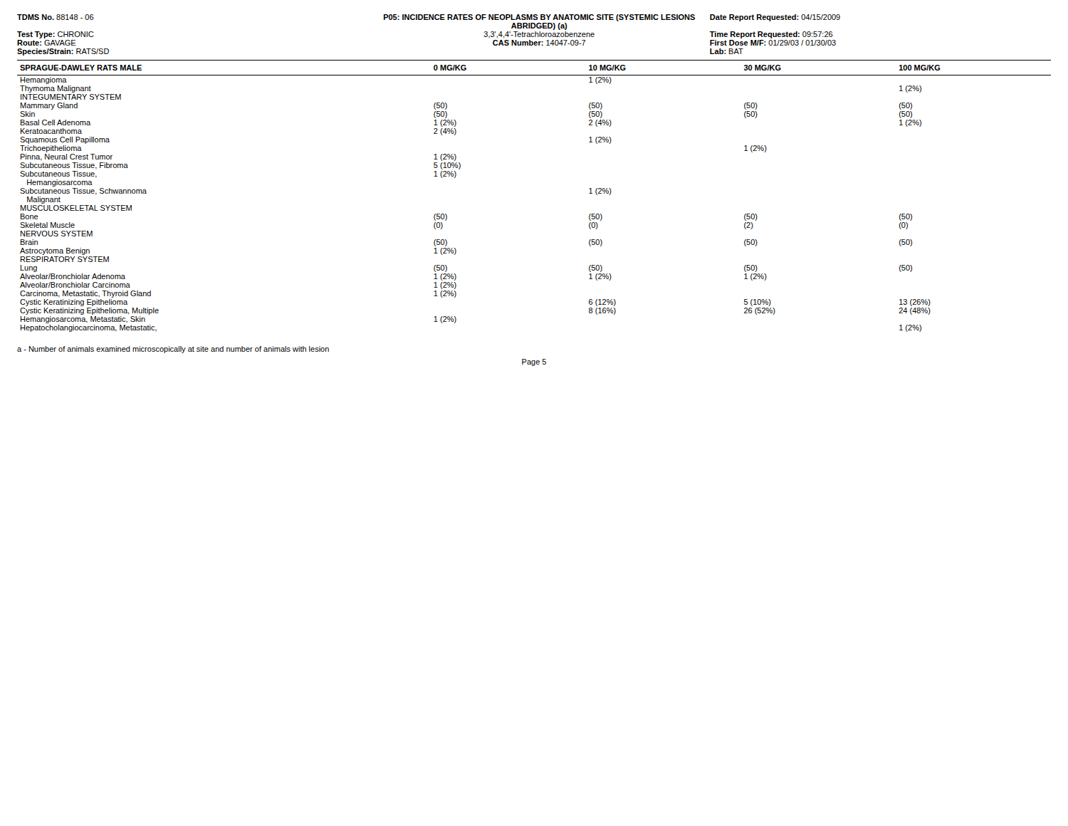| TDMS No. 88148 - 06 | P05: INCIDENCE RATES OF NEOPLASMS BY ANATOMIC SITE (SYSTEMIC LESIONS ABRIDGED) (a) | Date Report Requested: 04/15/2009 |
| Test Type: CHRONIC | 3,3',4,4'-Tetrachloroazobenzene | Time Report Requested: 09:57:26 |
| Route: GAVAGE | CAS Number: 14047-09-7 | First Dose M/F: 01/29/03 / 01/30/03 |
| Species/Strain: RATS/SD | | Lab: BAT |
| SPRAGUE-DAWLEY RATS MALE | 0 MG/KG | 10 MG/KG | 30 MG/KG | 100 MG/KG |
| --- | --- | --- | --- | --- |
| Hemangioma | | 1 (2%) | | |
| Thymoma Malignant | | | | 1 (2%) |
| INTEGUMENTARY SYSTEM |
| Mammary Gland | (50) | (50) | (50) | (50) |
| Skin | (50) | (50) | (50) | (50) |
| Basal Cell Adenoma | 1 (2%) | 2 (4%) | | 1 (2%) |
| Keratoacanthoma | 2 (4%) | | | |
| Squamous Cell Papilloma | | 1 (2%) | | |
| Trichoepithelioma | | | 1 (2%) | |
| Pinna, Neural Crest Tumor | 1 (2%) | | | |
| Subcutaneous Tissue, Fibroma | 5 (10%) | | | |
| Subcutaneous Tissue, Hemangiosarcoma | 1 (2%) | | | |
| Subcutaneous Tissue, Schwannoma Malignant | | 1 (2%) | | |
| MUSCULOSKELETAL SYSTEM |
| Bone | (50) | (50) | (50) | (50) |
| Skeletal Muscle | (0) | (0) | (2) | (0) |
| NERVOUS SYSTEM |
| Brain | (50) | (50) | (50) | (50) |
| Astrocytoma Benign | 1 (2%) | | | |
| RESPIRATORY SYSTEM |
| Lung | (50) | (50) | (50) | (50) |
| Alveolar/Bronchiolar Adenoma | 1 (2%) | 1 (2%) | 1 (2%) | |
| Alveolar/Bronchiolar Carcinoma | 1 (2%) | | | |
| Carcinoma, Metastatic, Thyroid Gland | 1 (2%) | | | |
| Cystic Keratinizing Epithelioma | | 6 (12%) | 5 (10%) | 13 (26%) |
| Cystic Keratinizing Epithelioma, Multiple | | 8 (16%) | 26 (52%) | 24 (48%) |
| Hemangiosarcoma, Metastatic, Skin | 1 (2%) | | | |
| Hepatocholangiocarcinoma, Metastatic, | | | | 1 (2%) |
a - Number of animals examined microscopically at site and number of animals with lesion
Page 5